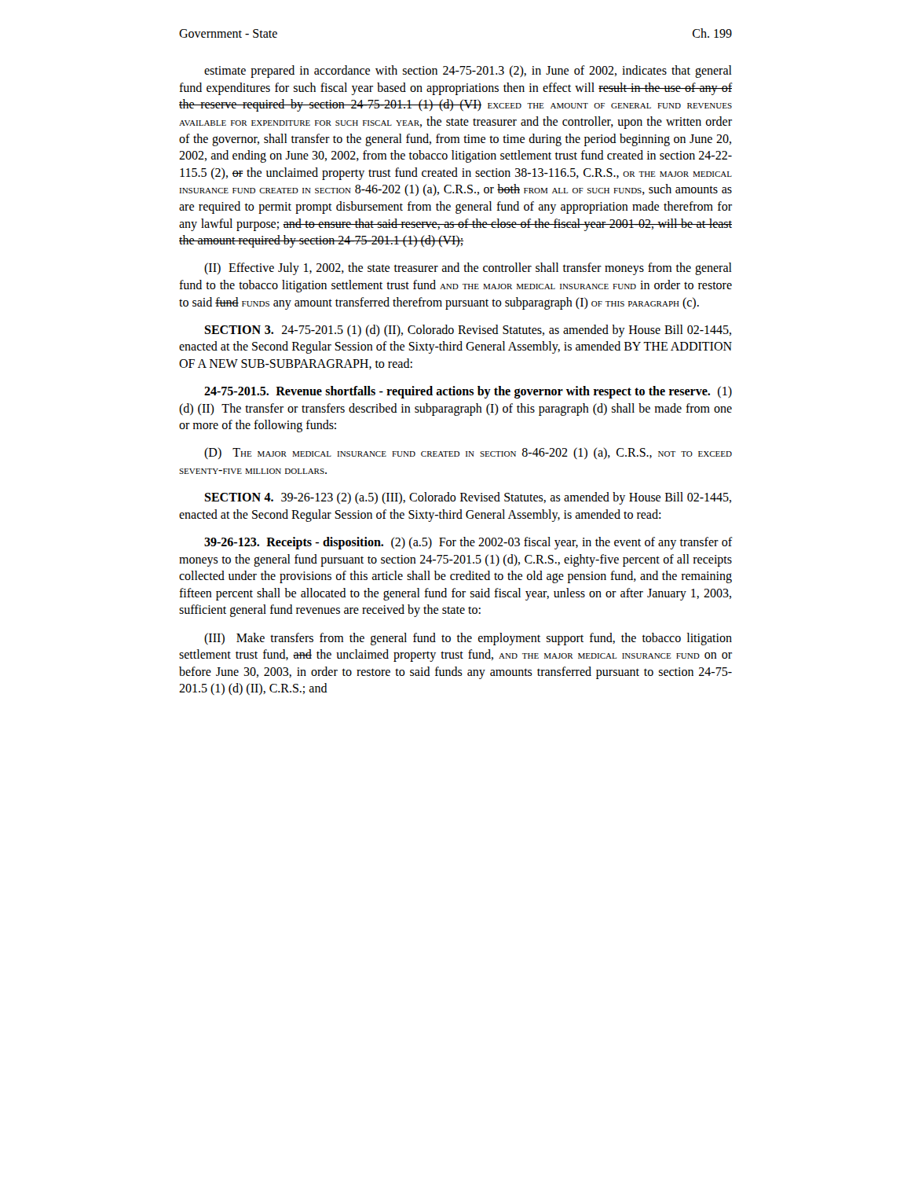Government - State Ch. 199
estimate prepared in accordance with section 24-75-201.3 (2), in June of 2002, indicates that general fund expenditures for such fiscal year based on appropriations then in effect will result in the use of any of the reserve required by section 24-75-201.1 (1) (d) (VI) exceed the amount of general fund revenues available for expenditure for such fiscal year, the state treasurer and the controller, upon the written order of the governor, shall transfer to the general fund, from time to time during the period beginning on June 20, 2002, and ending on June 30, 2002, from the tobacco litigation settlement trust fund created in section 24-22-115.5 (2), or the unclaimed property trust fund created in section 38-13-116.5, C.R.S., or the major medical insurance fund created in section 8-46-202 (1) (a), C.R.S., or both from all of such funds, such amounts as are required to permit prompt disbursement from the general fund of any appropriation made therefrom for any lawful purpose; and to ensure that said reserve, as of the close of the fiscal year 2001-02, will be at least the amount required by section 24-75-201.1 (1) (d) (VI);
(II) Effective July 1, 2002, the state treasurer and the controller shall transfer moneys from the general fund to the tobacco litigation settlement trust fund and the major medical insurance fund in order to restore to said fund funds any amount transferred therefrom pursuant to subparagraph (I) of this paragraph (c).
SECTION 3. 24-75-201.5 (1) (d) (II), Colorado Revised Statutes, as amended by House Bill 02-1445, enacted at the Second Regular Session of the Sixty-third General Assembly, is amended BY THE ADDITION OF A NEW SUB-SUBPARAGRAPH, to read:
24-75-201.5. Revenue shortfalls - required actions by the governor with respect to the reserve. (1) (d) (II) The transfer or transfers described in subparagraph (I) of this paragraph (d) shall be made from one or more of the following funds:
(D) The major medical insurance fund created in section 8-46-202 (1) (a), C.R.S., not to exceed seventy-five million dollars.
SECTION 4. 39-26-123 (2) (a.5) (III), Colorado Revised Statutes, as amended by House Bill 02-1445, enacted at the Second Regular Session of the Sixty-third General Assembly, is amended to read:
39-26-123. Receipts - disposition. (2) (a.5) For the 2002-03 fiscal year, in the event of any transfer of moneys to the general fund pursuant to section 24-75-201.5 (1) (d), C.R.S., eighty-five percent of all receipts collected under the provisions of this article shall be credited to the old age pension fund, and the remaining fifteen percent shall be allocated to the general fund for said fiscal year, unless on or after January 1, 2003, sufficient general fund revenues are received by the state to:
(III) Make transfers from the general fund to the employment support fund, the tobacco litigation settlement trust fund, and the unclaimed property trust fund, and the major medical insurance fund on or before June 30, 2003, in order to restore to said funds any amounts transferred pursuant to section 24-75-201.5 (1) (d) (II), C.R.S.; and